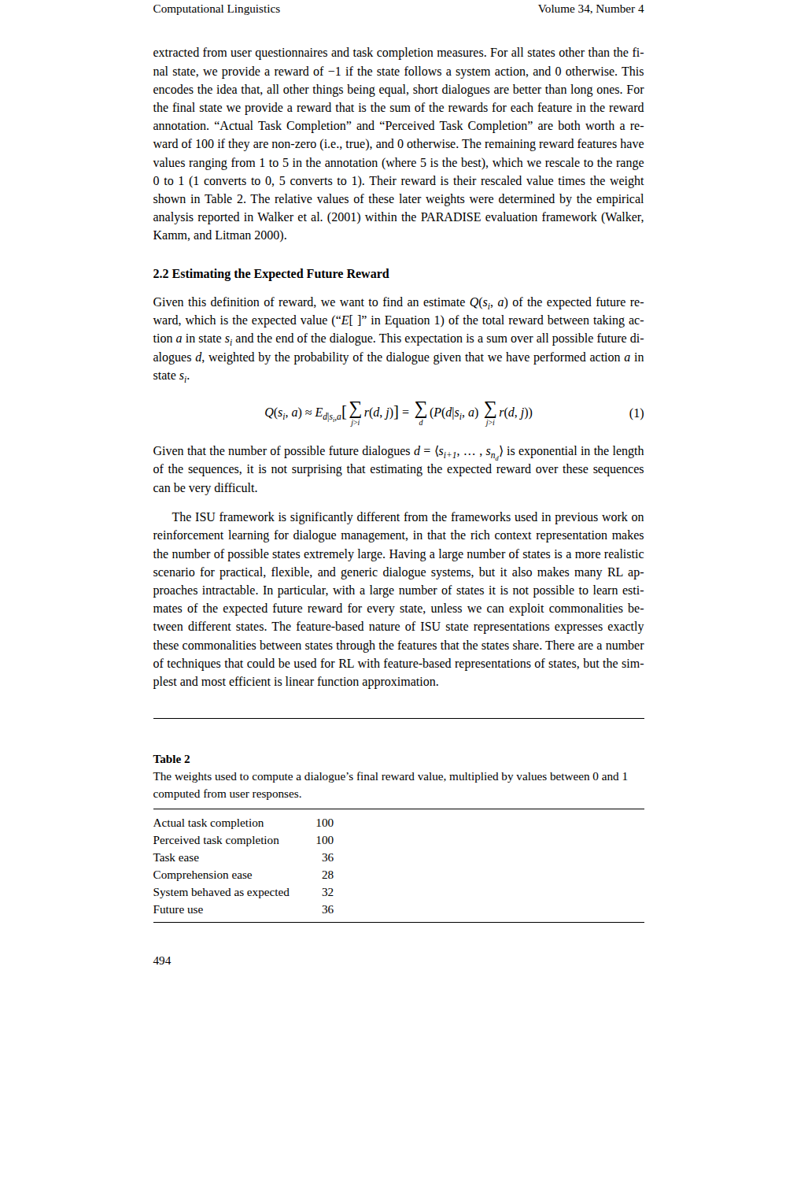Computational Linguistics Volume 34, Number 4
extracted from user questionnaires and task completion measures. For all states other than the final state, we provide a reward of −1 if the state follows a system action, and 0 otherwise. This encodes the idea that, all other things being equal, short dialogues are better than long ones. For the final state we provide a reward that is the sum of the rewards for each feature in the reward annotation. “Actual Task Completion” and “Perceived Task Completion” are both worth a reward of 100 if they are non-zero (i.e., true), and 0 otherwise. The remaining reward features have values ranging from 1 to 5 in the annotation (where 5 is the best), which we rescale to the range 0 to 1 (1 converts to 0, 5 converts to 1). Their reward is their rescaled value times the weight shown in Table 2. The relative values of these later weights were determined by the empirical analysis reported in Walker et al. (2001) within the PARADISE evaluation framework (Walker, Kamm, and Litman 2000).
2.2 Estimating the Expected Future Reward
Given this definition of reward, we want to find an estimate Q(si, a) of the expected future reward, which is the expected value (“E[ ]” in Equation 1) of the total reward between taking action a in state si and the end of the dialogue. This expectation is a sum over all possible future dialogues d, weighted by the probability of the dialogue given that we have performed action a in state si.
Q(si, a) ≈ Ed|si,a[∑j>i r(d, j)] = ∑d(P(d|si, a) ∑j>i r(d, j)) (1)
Given that the number of possible future dialogues d = ⟨si+1, … , snd⟩ is exponential in the length of the sequences, it is not surprising that estimating the expected reward over these sequences can be very difficult.
The ISU framework is significantly different from the frameworks used in previous work on reinforcement learning for dialogue management, in that the rich context representation makes the number of possible states extremely large. Having a large number of states is a more realistic scenario for practical, flexible, and generic dialogue systems, but it also makes many RL approaches intractable. In particular, with a large number of states it is not possible to learn estimates of the expected future reward for every state, unless we can exploit commonalities between different states. The feature-based nature of ISU state representations expresses exactly these commonalities between states through the features that the states share. There are a number of techniques that could be used for RL with feature-based representations of states, but the simplest and most efficient is linear function approximation.
Table 2
The weights used to compute a dialogue’s final reward value, multiplied by values between 0 and 1 computed from user responses.
| Actual task completion | 100 |
| Perceived task completion | 100 |
| Task ease | 36 |
| Comprehension ease | 28 |
| System behaved as expected | 32 |
| Future use | 36 |
494